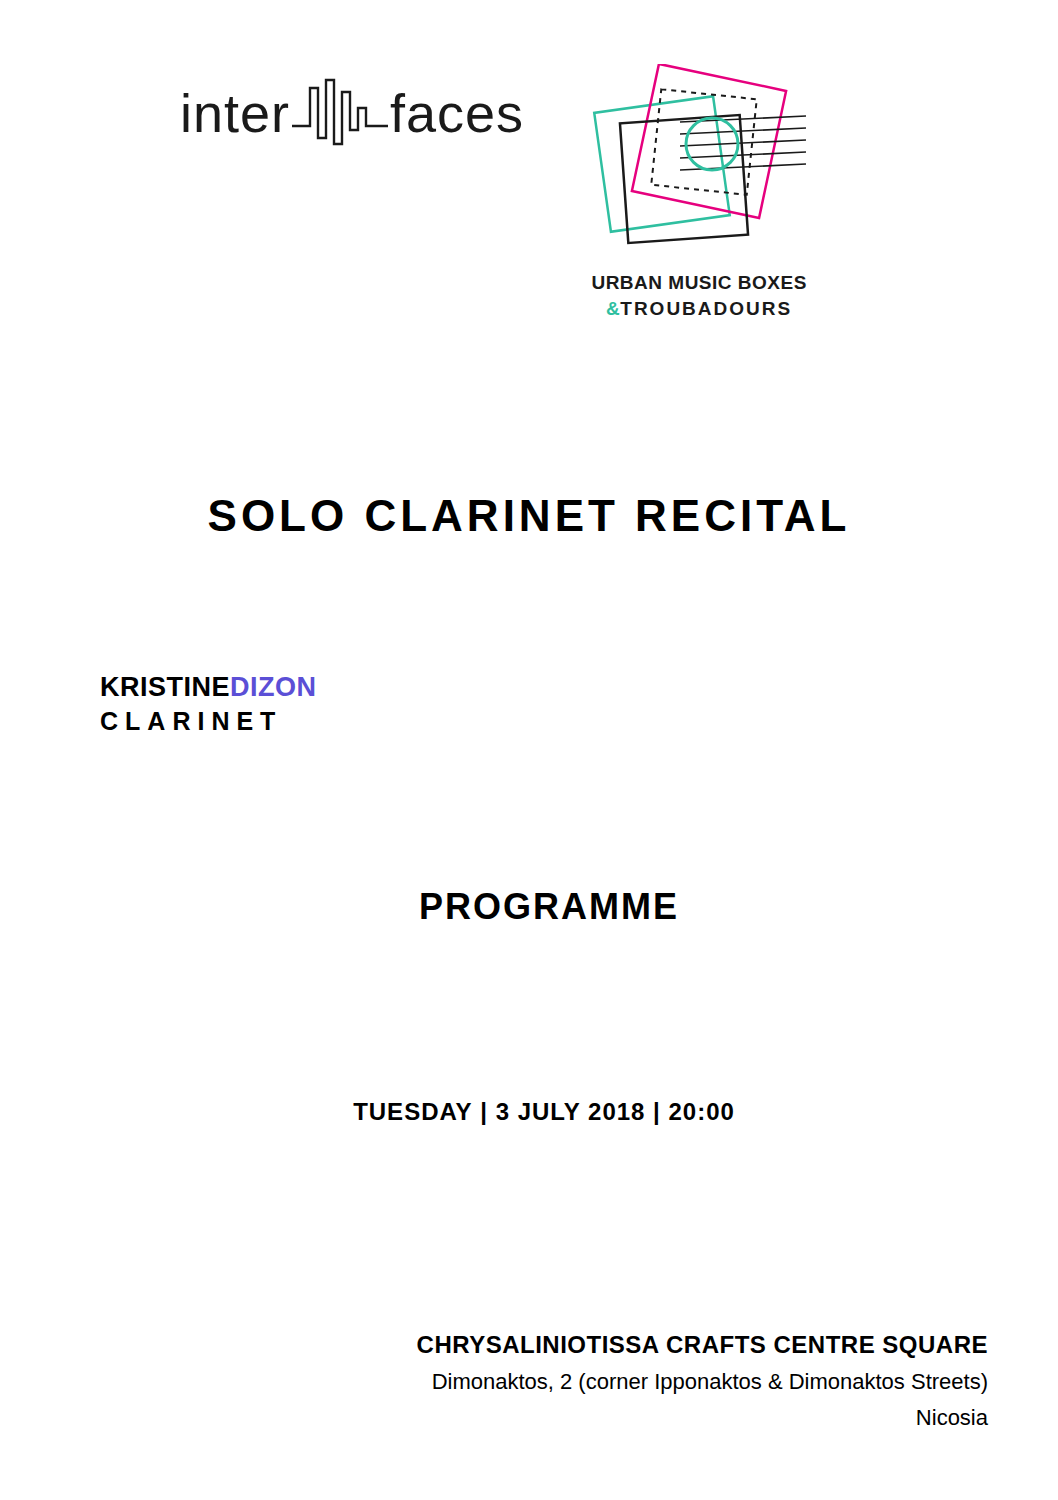inter faces
URBAN MUSIC BOXES
&TROUBADOURS
SOLO CLARINET RECITAL
KRISTINEDIZON
CLARINET
PROGRAMME
TUESDAY | 3 JULY 2018 | 20:00
CHRYSALINIOTISSA CRAFTS CENTRE SQUARE
Dimonaktos, 2 (corner Ipponaktos & Dimonaktos Streets)
Nicosia